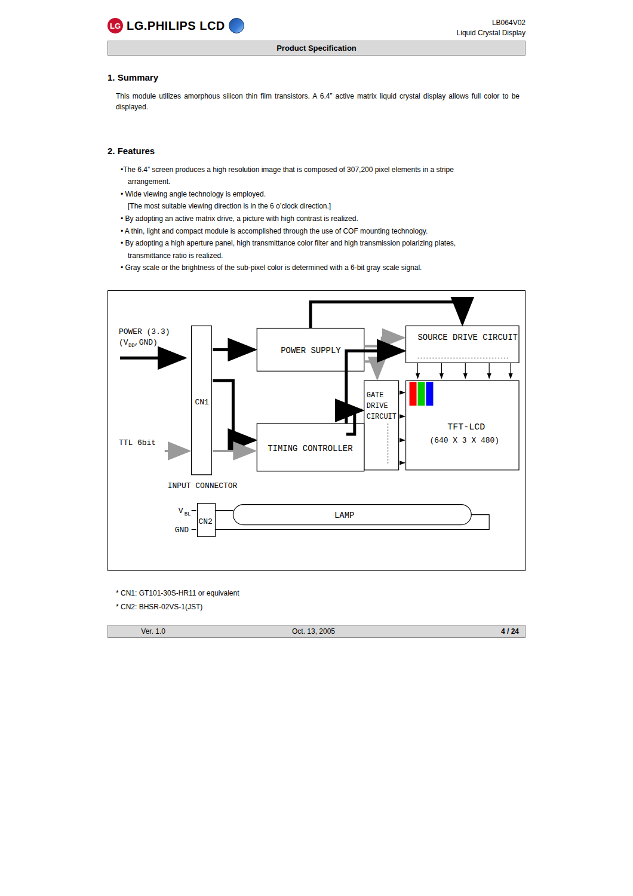LG
LG.PHILIPS LCD
LB064V02
Liquid Crystal Display
Product Specification
1. Summary
This module utilizes amorphous silicon thin film transistors. A 6.4” active matrix liquid crystal display allows full color to be displayed.
2. Features
•The 6.4” screen produces a high resolution image that is composed of 307,200 pixel elements in a stripe
arrangement.
• Wide viewing angle technology is employed.
[The most suitable viewing direction is in the 6 o’clock direction.]
• By adopting an active matrix drive, a picture with high contrast is realized.
• A thin, light and compact module is accomplished through the use of COF mounting technology.
• By adopting a high aperture panel, high transmittance color filter and high transmission polarizing plates,
transmittance ratio is realized.
• Gray scale or the brightness of the sub-pixel color is determined with a 6-bit gray scale signal.
POWER (3.3) (V DD ,GND) CN1 INPUT CONNECTOR TTL 6bit POWER SUPPLY TIMING CONTROLLER SOURCE DRIVE CIRCUIT GATE DRIVE CIRCUIT TFT-LCD (640 X 3 X 480) V BL GND CN2 LAMP
* CN1: GT101-30S-HR11 or equivalent
* CN2: BHSR-02VS-1(JST)
Ver. 1.0
Oct. 13, 2005
4 / 24